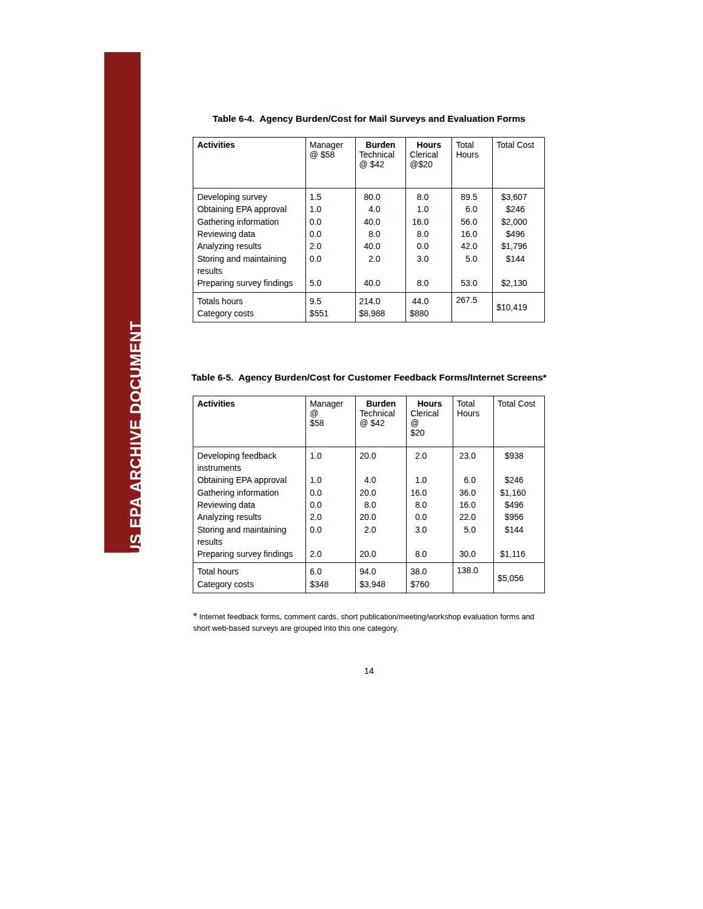US EPA ARCHIVE DOCUMENT
Table 6-4. Agency Burden/Cost for Mail Surveys and Evaluation Forms
| Activities | Manager @ $58 | Burden Technical @ $42 | Hours Clerical @$20 | Total Hours | Total Cost |
| --- | --- | --- | --- | --- | --- |
| Developing survey Obtaining EPA approval Gathering information Reviewing data Analyzing results Storing and maintaining results Preparing survey findings | 1.5 1.0 0.0 0.0 2.0 0.0 5.0 | 80.0 4.0 40.0 8.0 40.0 2.0 40.0 | 8.0 1.0 16.0 8.0 0.0 3.0 8.0 | 89.5 6.0 56.0 16.0 42.0 5.0 53.0 | $3,607 $246 $2,000 $496 $1,796 $144 $2,130 |
| Totals hours Category costs | 9.5 $551 | 214.0 $8,988 | 44.0 $880 | 267.5 | $10,419 |
Table 6-5. Agency Burden/Cost for Customer Feedback Forms/Internet Screens*
| Activities | Manager @ $58 | Burden Technical @ $42 | Hours Clerical @ $20 | Total Hours | Total Cost |
| --- | --- | --- | --- | --- | --- |
| Developing feedback instruments Obtaining EPA approval Gathering information Reviewing data Analyzing results Storing and maintaining results Preparing survey findings | 1.0 1.0 0.0 0.0 2.0 0.0 2.0 | 20.0 4.0 20.0 8.0 20.0 2.0 20.0 | 2.0 1.0 16.0 8.0 0.0 3.0 8.0 | 23.0 6.0 36.0 16.0 22.0 5.0 30.0 | $938 $246 $1,160 $496 $956 $144 $1,116 |
| Total hours Category costs | 6.0 $348 | 94.0 $3,948 | 38.0 $760 | 138.0 | $5,056 |
* Internet feedback forms, comment cards, short publication/meeting/workshop evaluation forms and short web-based surveys are grouped into this one category.
14